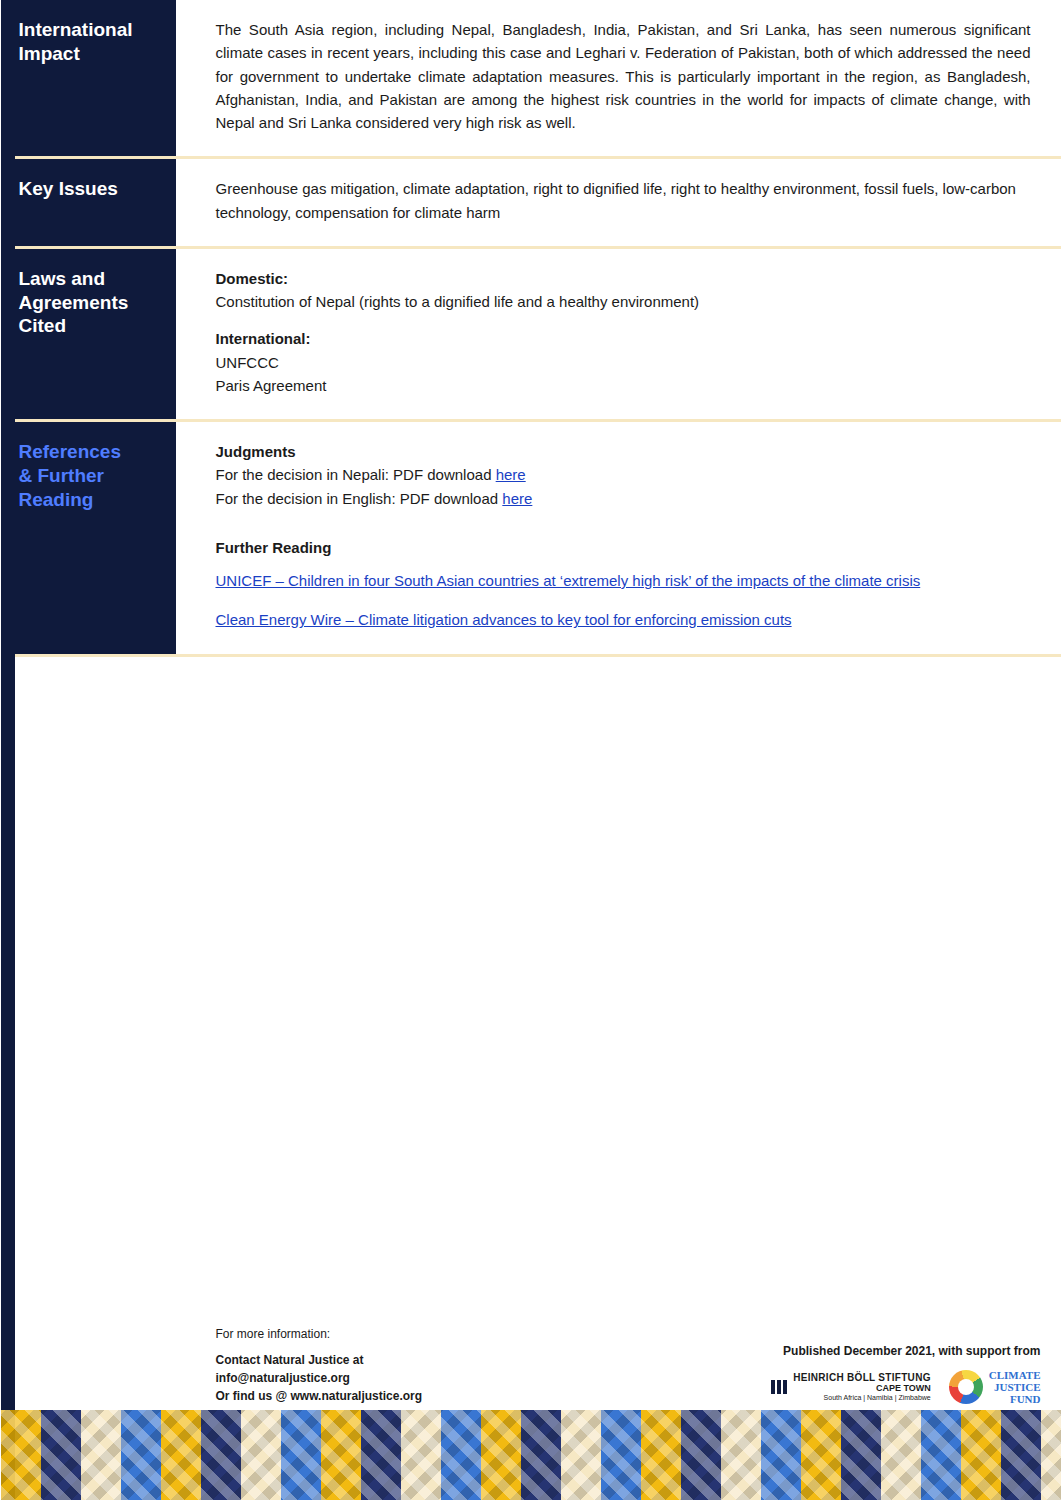International
Impact
The South Asia region, including Nepal, Bangladesh, India, Pakistan, and Sri Lanka, has seen numerous significant climate cases in recent years, including this case and Leghari v. Federation of Pakistan, both of which addressed the need for government to undertake climate adaptation measures. This is particularly important in the region, as Bangladesh, Afghanistan, India, and Pakistan are among the highest risk countries in the world for impacts of climate change, with Nepal and Sri Lanka considered very high risk as well.
Key Issues
Greenhouse gas mitigation, climate adaptation, right to dignified life, right to healthy environment, fossil fuels, low-carbon technology, compensation for climate harm
Laws and
Agreements
Cited
Domestic:
Constitution of Nepal (rights to a dignified life and a healthy environment)
International:
UNFCCC
Paris Agreement
References
& Further
Reading
Judgments
For the decision in Nepali: PDF download here
For the decision in English: PDF download here
Further Reading
UNICEF – Children in four South Asian countries at ‘extremely high risk’ of the impacts of the climate crisis
Clean Energy Wire – Climate litigation advances to key tool for enforcing emission cuts
For more information:
Contact Natural Justice at
info@naturaljustice.org
Or find us @ www.naturaljustice.org
Published December 2021, with support from
HEINRICH BÖLL STIFTUNG
CAPE TOWN
South Africa | Namibia | Zimbabwe
CLIMATE
JUSTICE
FUND